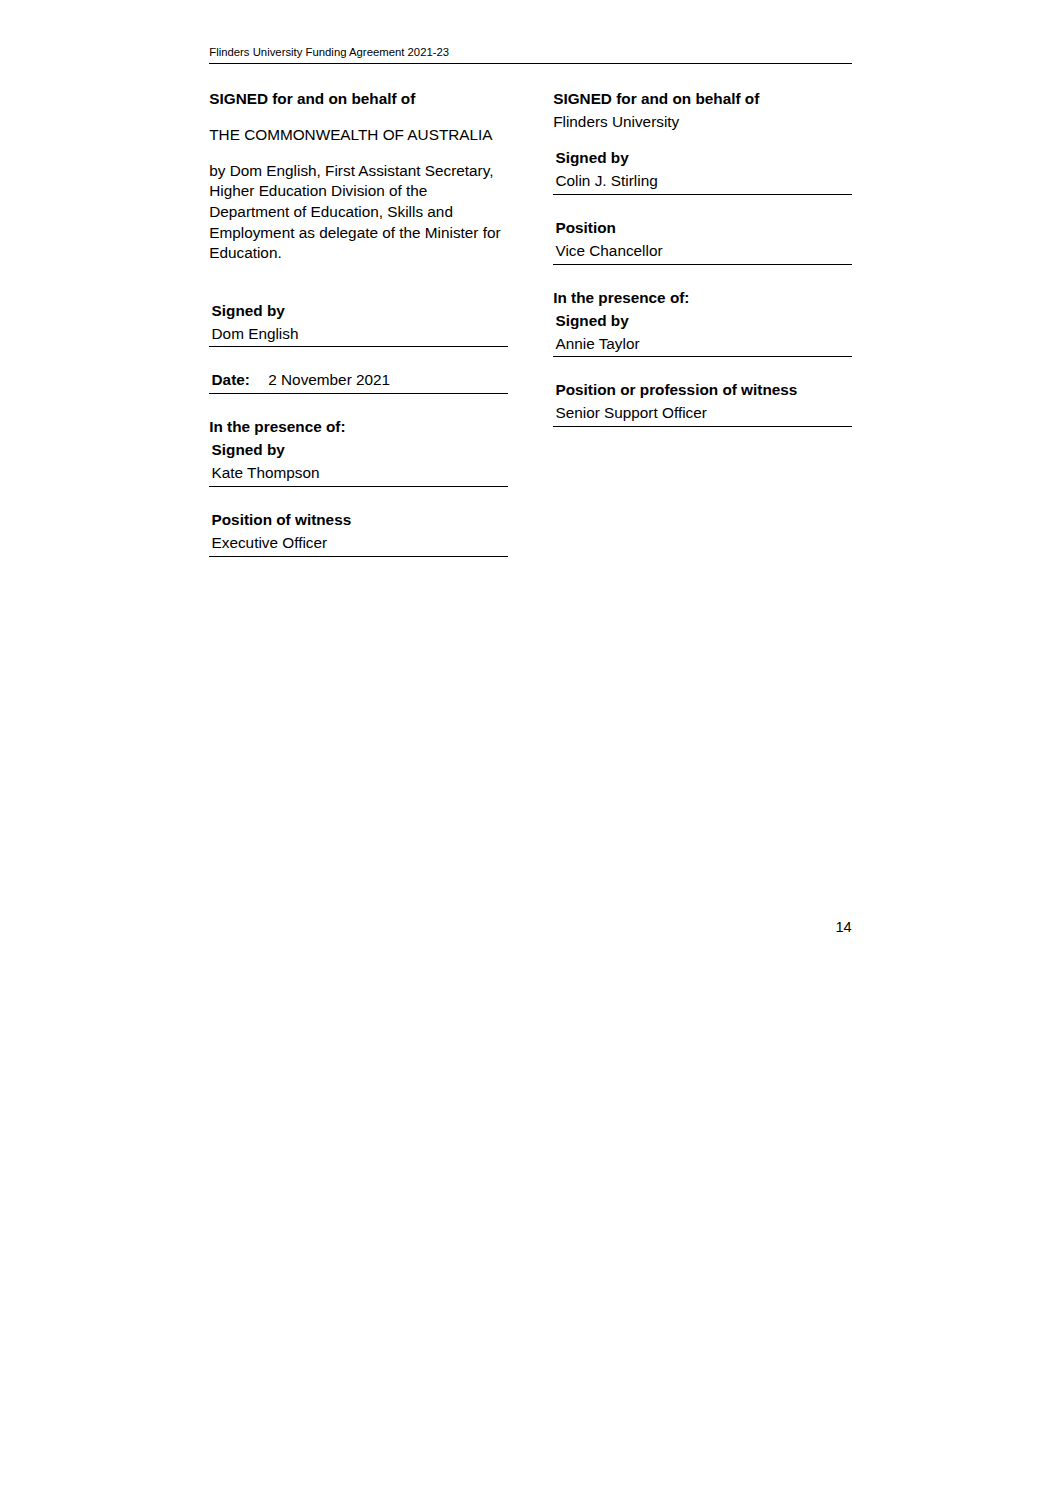Flinders University Funding Agreement 2021-23
SIGNED for and on behalf of
THE COMMONWEALTH OF AUSTRALIA
by Dom English, First Assistant Secretary, Higher Education Division of the Department of Education, Skills and Employment as delegate of the Minister for Education.
Signed by
Dom English
Date: 2 November 2021
In the presence of:
Signed by
Kate Thompson
Position of witness
Executive Officer
SIGNED for and on behalf of
Flinders University
Signed by
Colin J. Stirling
Position
Vice Chancellor
In the presence of:
Signed by
Annie Taylor
Position or profession of witness
Senior Support Officer
14